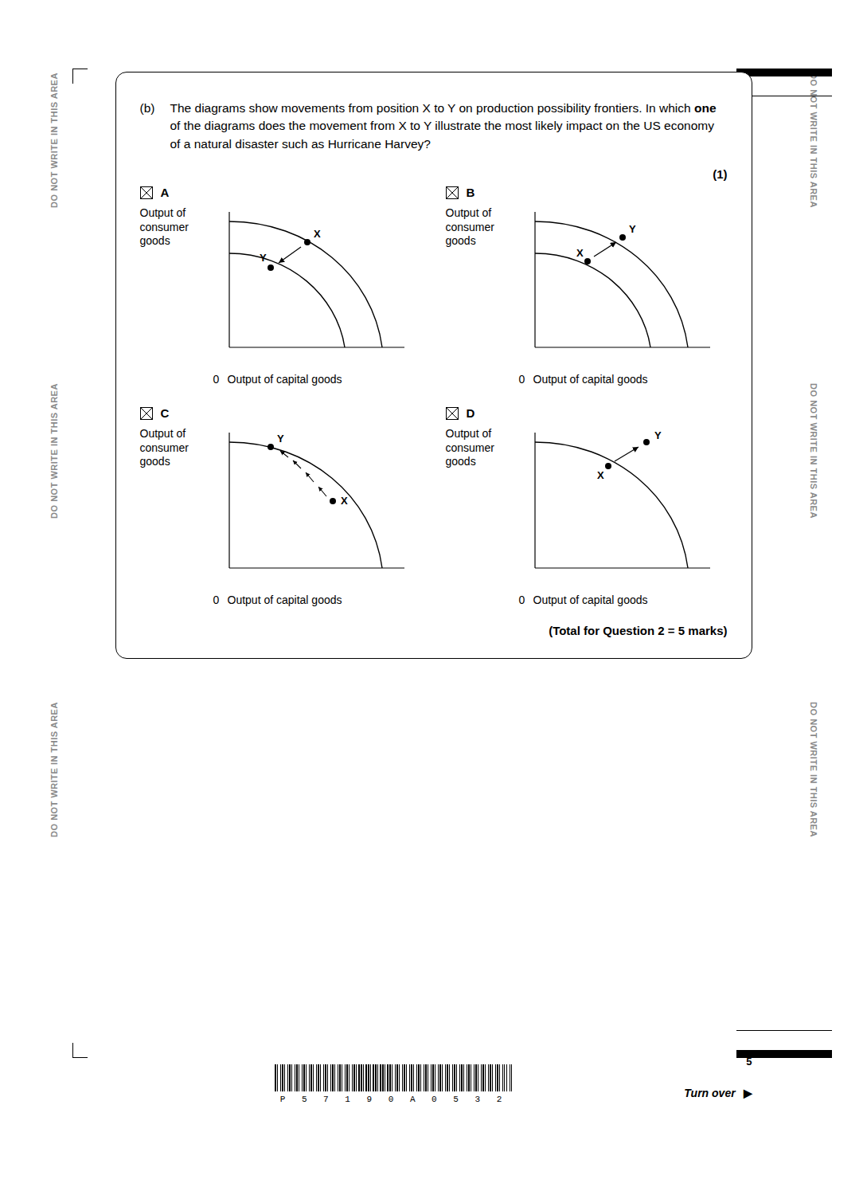DO NOT WRITE IN THIS AREA
DO NOT WRITE IN THIS AREA
DO NOT WRITE IN THIS AREA
DO NOT WRITE IN THIS AREA
DO NOT WRITE IN THIS AREA
DO NOT WRITE IN THIS AREA
(b)
The diagrams show movements from position X to Y on production possibility frontiers. In which one of the diagrams does the movement from X to Y illustrate the most likely impact on the US economy of a natural disaster such as Hurricane Harvey?
(1)
A
Output of
consumer
goods
X Y
0 Output of capital goods
B
Output of
consumer
goods
X Y
0 Output of capital goods
C
Output of
consumer
goods
Y X
0 Output of capital goods
D
Output of
consumer
goods
X Y
0 Output of capital goods
(Total for Question 2 = 5 marks)
5
Turn over ▶
P 5 7 1 9 0 A 0 5 3 2